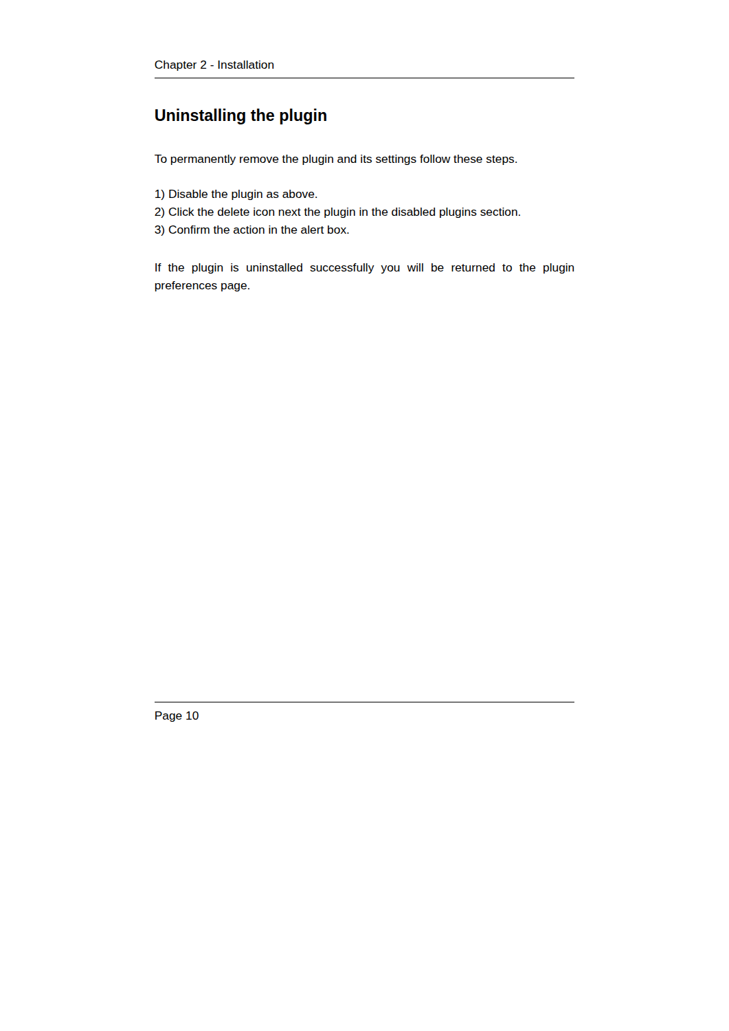Chapter 2 - Installation
Uninstalling the plugin
To permanently remove the plugin and its settings follow these steps.
1) Disable the plugin as above.
2) Click the delete icon next the plugin in the disabled plugins section.
3) Confirm the action in the alert box.
If the plugin is uninstalled successfully you will be returned to the plugin preferences page.
Page 10